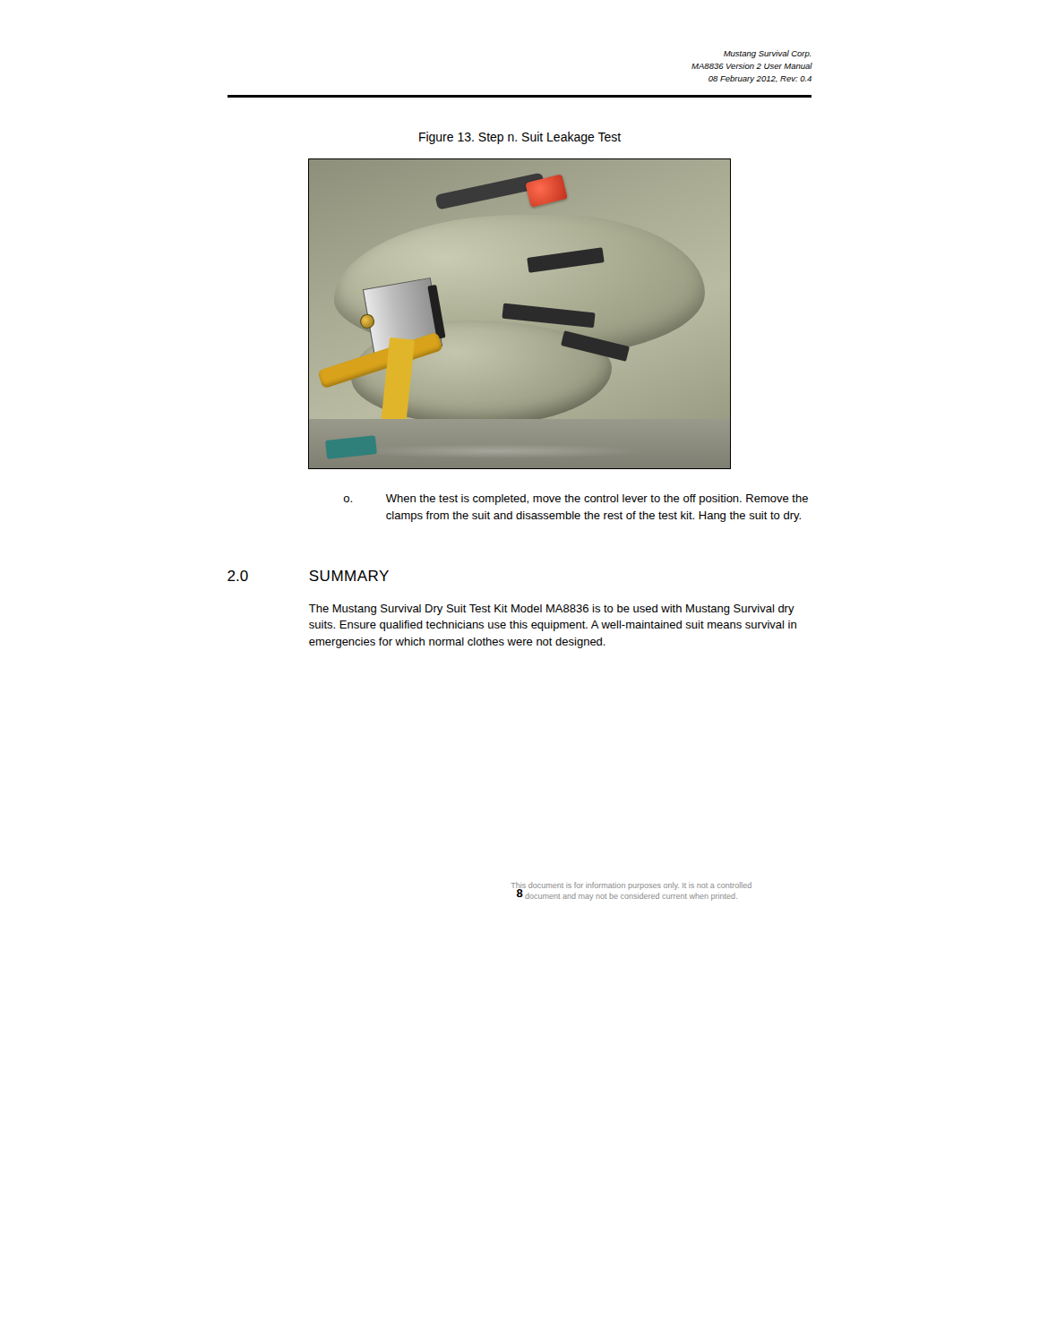Mustang Survival Corp.
MA8836 Version 2 User Manual
08 February 2012, Rev: 0.4
Figure 13. Step n. Suit Leakage Test
o.
When the test is completed, move the control lever to the off position. Remove the clamps from the suit and disassemble the rest of the test kit. Hang the suit to dry.
2.0
SUMMARY
The Mustang Survival Dry Suit Test Kit Model MA8836 is to be used with Mustang Survival dry suits. Ensure qualified technicians use this equipment. A well-maintained suit means survival in emergencies for which normal clothes were not designed.
8
This document is for information purposes only. It is not a controlled
document and may not be considered current when printed.